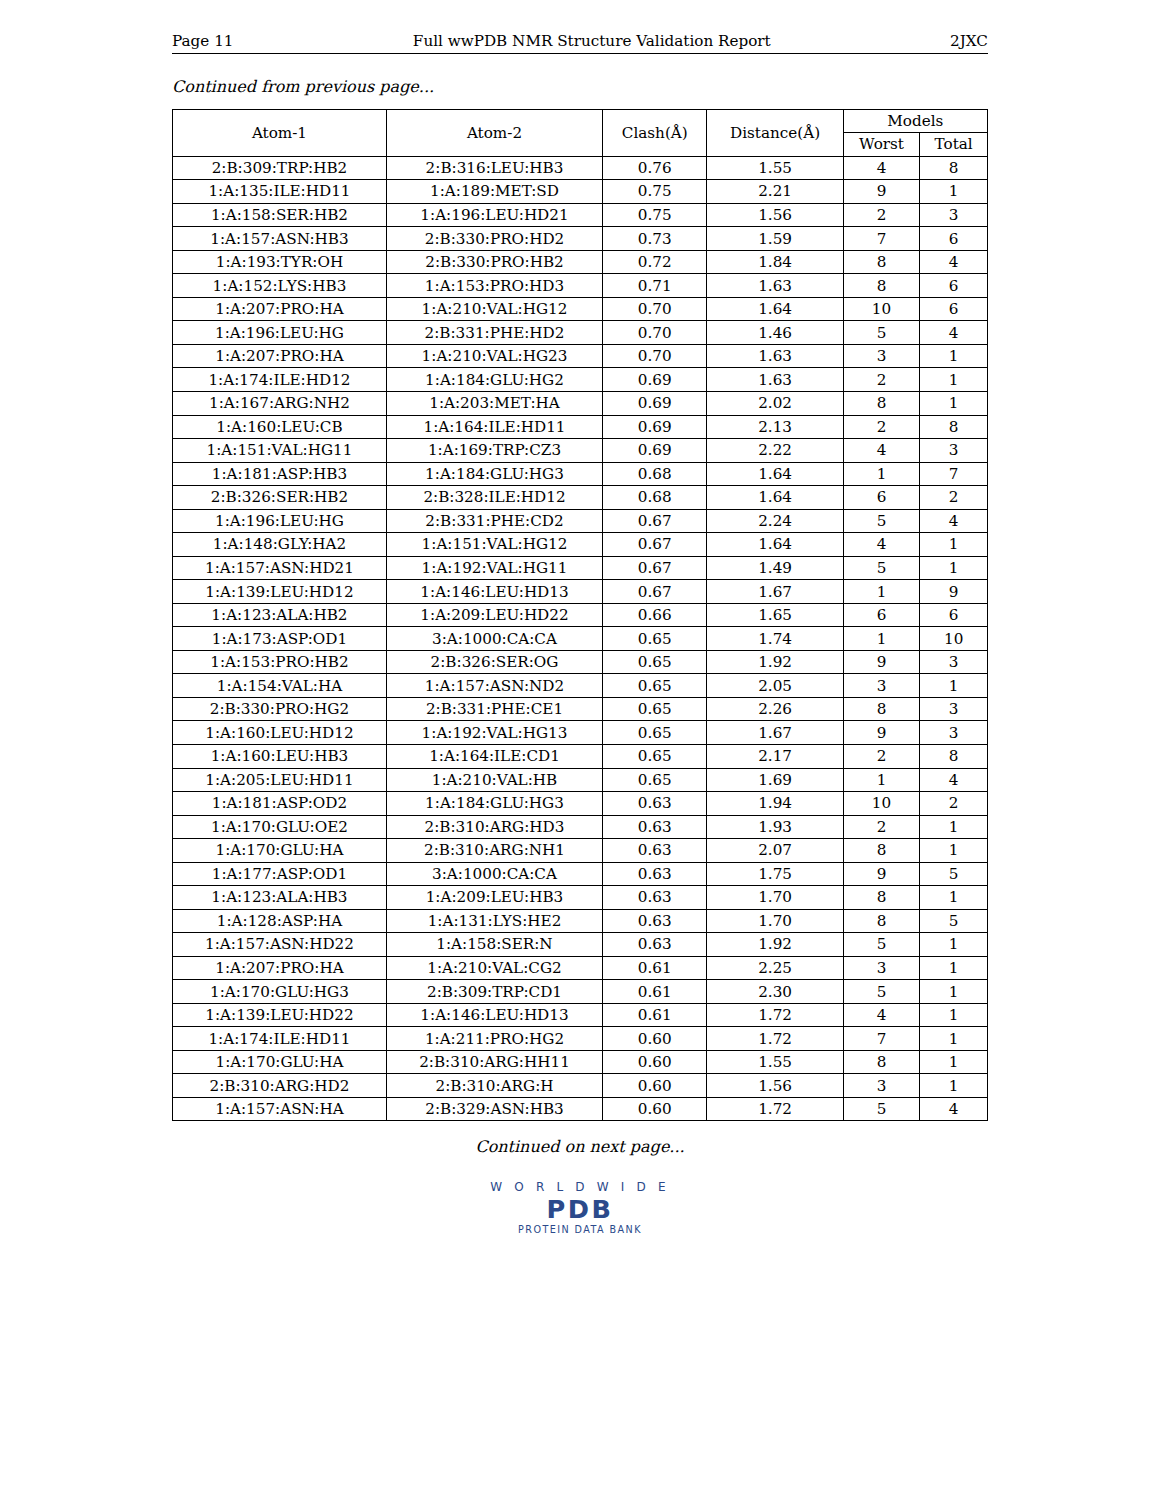Page 11
Full wwPDB NMR Structure Validation Report
2JXC
Continued from previous page...
| Atom-1 | Atom-2 | Clash(Å) | Distance(Å) | Models |
| --- | --- | --- | --- | --- |
| Worst | Total |
| 2:B:309:TRP:HB2 | 2:B:316:LEU:HB3 | 0.76 | 1.55 | 4 | 8 |
| 1:A:135:ILE:HD11 | 1:A:189:MET:SD | 0.75 | 2.21 | 9 | 1 |
| 1:A:158:SER:HB2 | 1:A:196:LEU:HD21 | 0.75 | 1.56 | 2 | 3 |
| 1:A:157:ASN:HB3 | 2:B:330:PRO:HD2 | 0.73 | 1.59 | 7 | 6 |
| 1:A:193:TYR:OH | 2:B:330:PRO:HB2 | 0.72 | 1.84 | 8 | 4 |
| 1:A:152:LYS:HB3 | 1:A:153:PRO:HD3 | 0.71 | 1.63 | 8 | 6 |
| 1:A:207:PRO:HA | 1:A:210:VAL:HG12 | 0.70 | 1.64 | 10 | 6 |
| 1:A:196:LEU:HG | 2:B:331:PHE:HD2 | 0.70 | 1.46 | 5 | 4 |
| 1:A:207:PRO:HA | 1:A:210:VAL:HG23 | 0.70 | 1.63 | 3 | 1 |
| 1:A:174:ILE:HD12 | 1:A:184:GLU:HG2 | 0.69 | 1.63 | 2 | 1 |
| 1:A:167:ARG:NH2 | 1:A:203:MET:HA | 0.69 | 2.02 | 8 | 1 |
| 1:A:160:LEU:CB | 1:A:164:ILE:HD11 | 0.69 | 2.13 | 2 | 8 |
| 1:A:151:VAL:HG11 | 1:A:169:TRP:CZ3 | 0.69 | 2.22 | 4 | 3 |
| 1:A:181:ASP:HB3 | 1:A:184:GLU:HG3 | 0.68 | 1.64 | 1 | 7 |
| 2:B:326:SER:HB2 | 2:B:328:ILE:HD12 | 0.68 | 1.64 | 6 | 2 |
| 1:A:196:LEU:HG | 2:B:331:PHE:CD2 | 0.67 | 2.24 | 5 | 4 |
| 1:A:148:GLY:HA2 | 1:A:151:VAL:HG12 | 0.67 | 1.64 | 4 | 1 |
| 1:A:157:ASN:HD21 | 1:A:192:VAL:HG11 | 0.67 | 1.49 | 5 | 1 |
| 1:A:139:LEU:HD12 | 1:A:146:LEU:HD13 | 0.67 | 1.67 | 1 | 9 |
| 1:A:123:ALA:HB2 | 1:A:209:LEU:HD22 | 0.66 | 1.65 | 6 | 6 |
| 1:A:173:ASP:OD1 | 3:A:1000:CA:CA | 0.65 | 1.74 | 1 | 10 |
| 1:A:153:PRO:HB2 | 2:B:326:SER:OG | 0.65 | 1.92 | 9 | 3 |
| 1:A:154:VAL:HA | 1:A:157:ASN:ND2 | 0.65 | 2.05 | 3 | 1 |
| 2:B:330:PRO:HG2 | 2:B:331:PHE:CE1 | 0.65 | 2.26 | 8 | 3 |
| 1:A:160:LEU:HD12 | 1:A:192:VAL:HG13 | 0.65 | 1.67 | 9 | 3 |
| 1:A:160:LEU:HB3 | 1:A:164:ILE:CD1 | 0.65 | 2.17 | 2 | 8 |
| 1:A:205:LEU:HD11 | 1:A:210:VAL:HB | 0.65 | 1.69 | 1 | 4 |
| 1:A:181:ASP:OD2 | 1:A:184:GLU:HG3 | 0.63 | 1.94 | 10 | 2 |
| 1:A:170:GLU:OE2 | 2:B:310:ARG:HD3 | 0.63 | 1.93 | 2 | 1 |
| 1:A:170:GLU:HA | 2:B:310:ARG:NH1 | 0.63 | 2.07 | 8 | 1 |
| 1:A:177:ASP:OD1 | 3:A:1000:CA:CA | 0.63 | 1.75 | 9 | 5 |
| 1:A:123:ALA:HB3 | 1:A:209:LEU:HB3 | 0.63 | 1.70 | 8 | 1 |
| 1:A:128:ASP:HA | 1:A:131:LYS:HE2 | 0.63 | 1.70 | 8 | 5 |
| 1:A:157:ASN:HD22 | 1:A:158:SER:N | 0.63 | 1.92 | 5 | 1 |
| 1:A:207:PRO:HA | 1:A:210:VAL:CG2 | 0.61 | 2.25 | 3 | 1 |
| 1:A:170:GLU:HG3 | 2:B:309:TRP:CD1 | 0.61 | 2.30 | 5 | 1 |
| 1:A:139:LEU:HD22 | 1:A:146:LEU:HD13 | 0.61 | 1.72 | 4 | 1 |
| 1:A:174:ILE:HD11 | 1:A:211:PRO:HG2 | 0.60 | 1.72 | 7 | 1 |
| 1:A:170:GLU:HA | 2:B:310:ARG:HH11 | 0.60 | 1.55 | 8 | 1 |
| 2:B:310:ARG:HD2 | 2:B:310:ARG:H | 0.60 | 1.56 | 3 | 1 |
| 1:A:157:ASN:HA | 2:B:329:ASN:HB3 | 0.60 | 1.72 | 5 | 4 |
Continued on next page...
W O R L D W I D E
PDB
PROTEIN DATA BANK